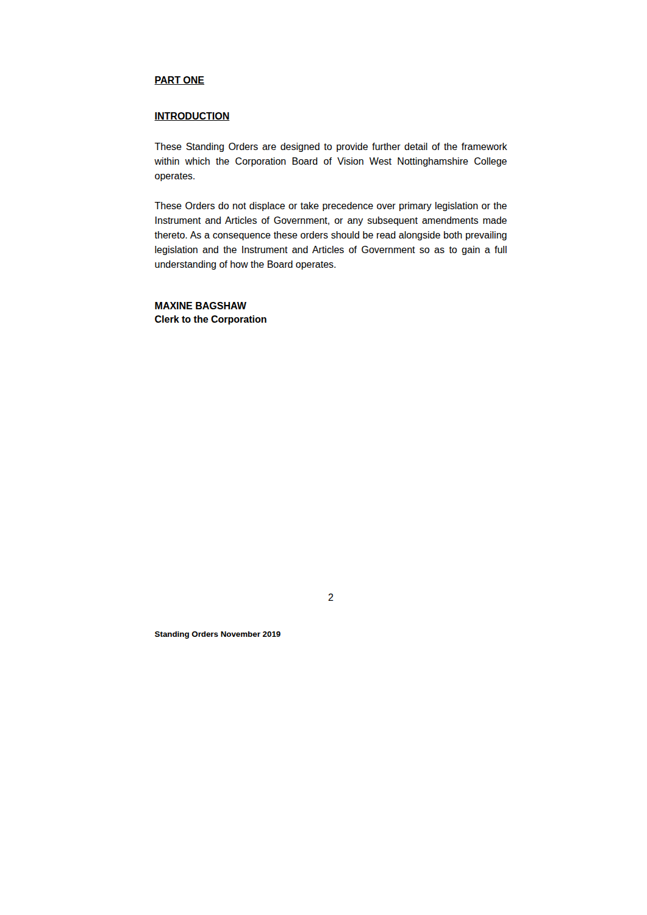PART ONE
INTRODUCTION
These Standing Orders are designed to provide further detail of the framework within which the Corporation Board of Vision West Nottinghamshire College operates.
These Orders do not displace or take precedence over primary legislation or the Instrument and Articles of Government, or any subsequent amendments made thereto. As a consequence these orders should be read alongside both prevailing legislation and the Instrument and Articles of Government so as to gain a full understanding of how the Board operates.
MAXINE BAGSHAW
Clerk to the Corporation
2
Standing Orders November 2019